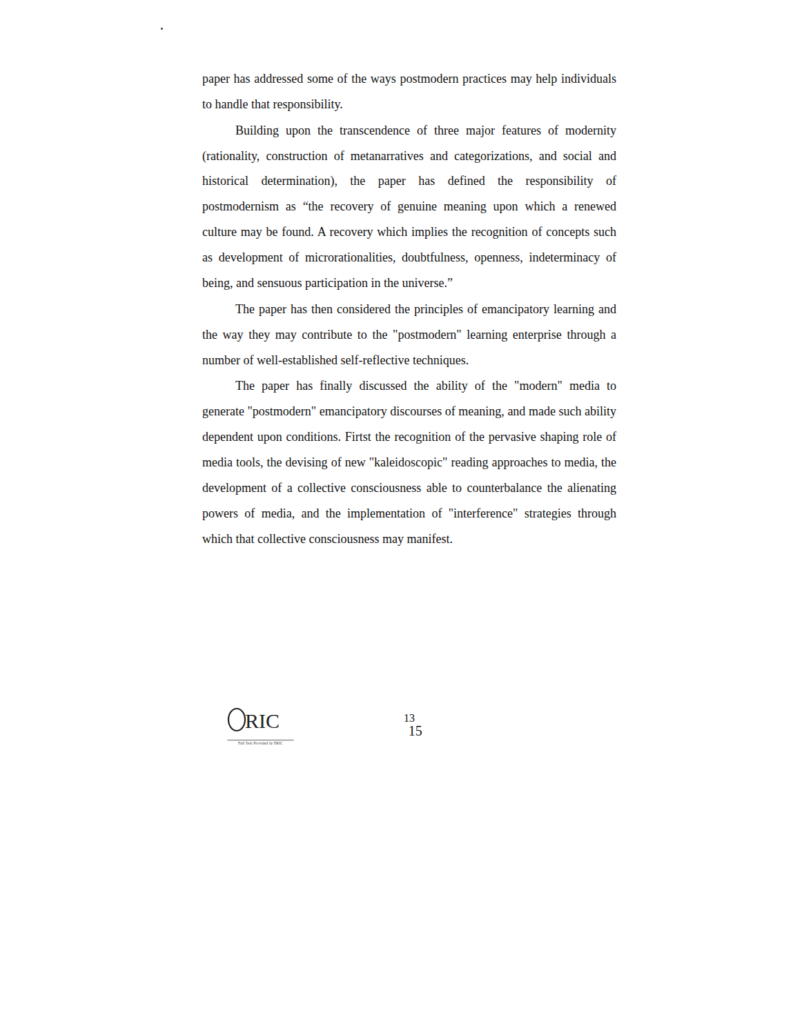paper has addressed some of the ways postmodern practices may help individuals to handle that responsibility.
Building upon the transcendence of three major features of modernity (rationality, construction of metanarratives and categorizations, and social and historical determination), the paper has defined the responsibility of postmodernism as “the recovery of genuine meaning upon which a renewed culture may be found. A recovery which implies the recognition of concepts such as development of microrationalities, doubtfulness, openness, indeterminacy of being, and sensuous participation in the universe.”
The paper has then considered the principles of emancipatory learning and the way they may contribute to the "postmodern" learning enterprise through a number of well-established self-reflective techniques.
The paper has finally discussed the ability of the "modern" media to generate "postmodern" emancipatory discourses of meaning, and made such ability dependent upon conditions. Firtst the recognition of the pervasive shaping role of media tools, the devising of new "kaleidoscopic" reading approaches to media, the development of a collective consciousness able to counterbalance the alienating powers of media, and the implementation of "interference" strategies through which that collective consciousness may manifest.
13 15
RIC
Full Text Provided by ERIC